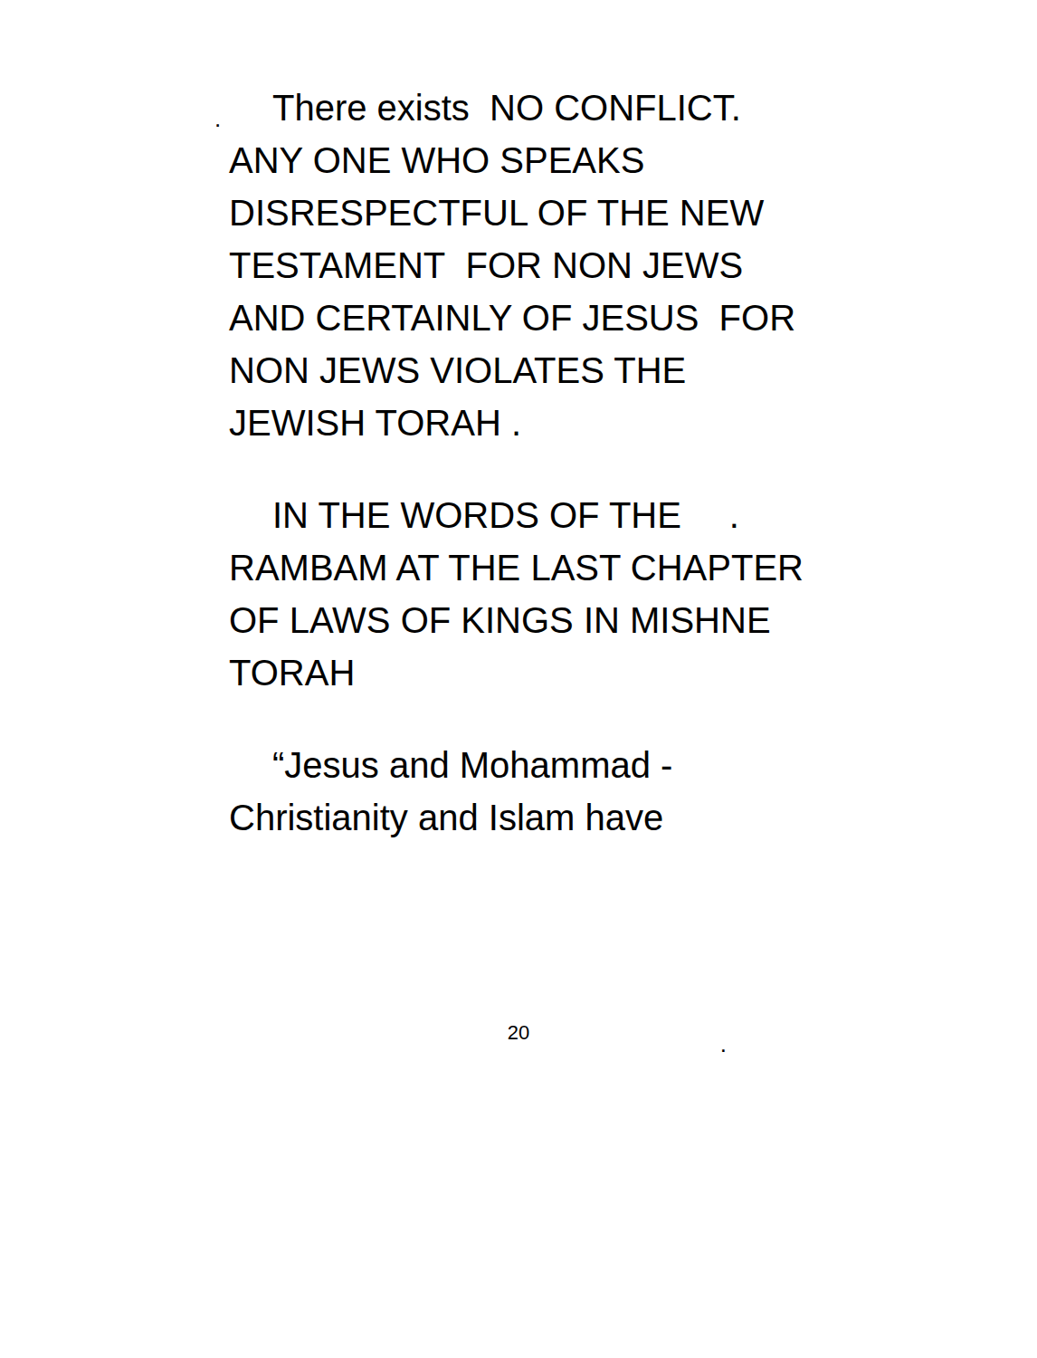.
There exists NO CONFLICT. ANY ONE WHO SPEAKS DISRESPECTFUL OF THE NEW TESTAMENT FOR NON JEWS AND CERTAINLY OF JESUS FOR NON JEWS VIOLATES THE JEWISH TORAH .
IN THE WORDS OF THE.
RAMBAM AT THE LAST CHAPTER OF LAWS OF KINGS IN MISHNE TORAH
“Jesus and Mohammad - Christianity and Islam have
20
.